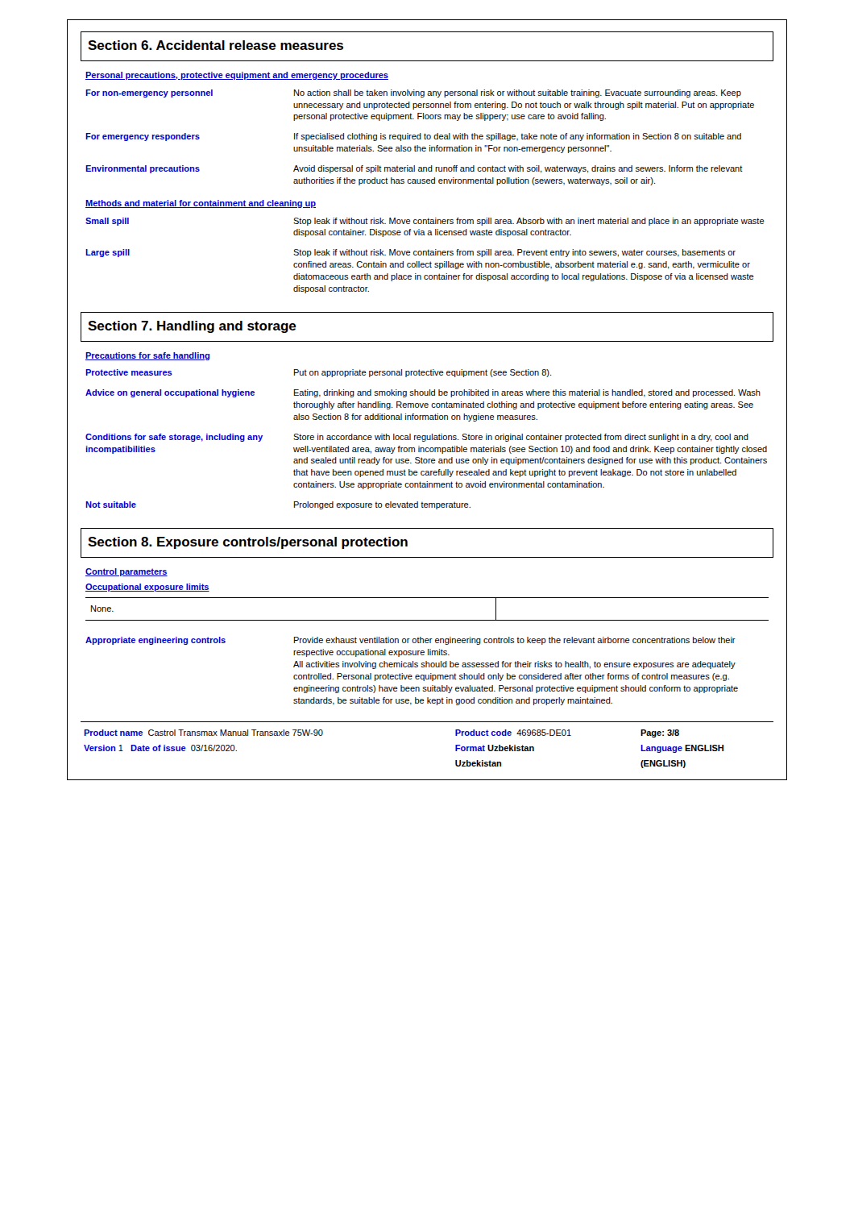Section 6. Accidental release measures
Personal precautions, protective equipment and emergency procedures
| For non-emergency personnel | No action shall be taken involving any personal risk or without suitable training. Evacuate surrounding areas. Keep unnecessary and unprotected personnel from entering. Do not touch or walk through spilt material. Put on appropriate personal protective equipment. Floors may be slippery; use care to avoid falling. |
| For emergency responders | If specialised clothing is required to deal with the spillage, take note of any information in Section 8 on suitable and unsuitable materials. See also the information in "For non-emergency personnel". |
| Environmental precautions | Avoid dispersal of spilt material and runoff and contact with soil, waterways, drains and sewers. Inform the relevant authorities if the product has caused environmental pollution (sewers, waterways, soil or air). |
Methods and material for containment and cleaning up
| Small spill | Stop leak if without risk. Move containers from spill area. Absorb with an inert material and place in an appropriate waste disposal container. Dispose of via a licensed waste disposal contractor. |
| Large spill | Stop leak if without risk. Move containers from spill area. Prevent entry into sewers, water courses, basements or confined areas. Contain and collect spillage with non-combustible, absorbent material e.g. sand, earth, vermiculite or diatomaceous earth and place in container for disposal according to local regulations. Dispose of via a licensed waste disposal contractor. |
Section 7. Handling and storage
Precautions for safe handling
| Protective measures | Put on appropriate personal protective equipment (see Section 8). |
| Advice on general occupational hygiene | Eating, drinking and smoking should be prohibited in areas where this material is handled, stored and processed. Wash thoroughly after handling. Remove contaminated clothing and protective equipment before entering eating areas. See also Section 8 for additional information on hygiene measures. |
| Conditions for safe storage, including any incompatibilities | Store in accordance with local regulations. Store in original container protected from direct sunlight in a dry, cool and well-ventilated area, away from incompatible materials (see Section 10) and food and drink. Keep container tightly closed and sealed until ready for use. Store and use only in equipment/containers designed for use with this product. Containers that have been opened must be carefully resealed and kept upright to prevent leakage. Do not store in unlabelled containers. Use appropriate containment to avoid environmental contamination. |
| Not suitable | Prolonged exposure to elevated temperature. |
Section 8. Exposure controls/personal protection
Control parameters
Occupational exposure limits
None.
| Appropriate engineering controls | Provide exhaust ventilation or other engineering controls to keep the relevant airborne concentrations below their respective occupational exposure limits. All activities involving chemicals should be assessed for their risks to health, to ensure exposures are adequately controlled. Personal protective equipment should only be considered after other forms of control measures (e.g. engineering controls) have been suitably evaluated. Personal protective equipment should conform to appropriate standards, be suitable for use, be kept in good condition and properly maintained. |
| Product name Castrol Transmax Manual Transaxle 75W-90 | Product code 469685-DE01 | Page: 3/8 |
| Version 1 Date of issue 03/16/2020. | Format Uzbekistan | Language ENGLISH |
| | Uzbekistan | (ENGLISH) |